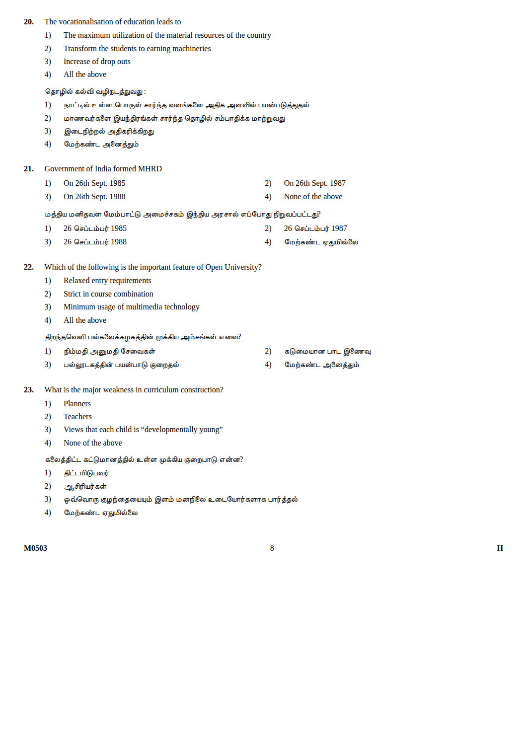20.
The vocationalisation of education leads to
1) The maximum utilization of the material resources of the country
2) Transform the students to earning machineries
3) Increase of drop outs
4) All the above
தொழில் கல்வி வழிநடத்துவது :
1) நாட்டில் உள்ள பொருள் சார்ந்த வளங்களை அதிக அளவில் பயன்படுத்துதல்
2) மாணவர்களை இயந்திரங்கள் சார்ந்த தொழில் சம்பாதிக்க மாற்றுவது
3) இடைநிற்றல் அதிகரிக்கிறது
4) மேற்கண்ட அனைத்தும்
21.
Government of India formed MHRD
| 1) | On 26th Sept. 1985 | 2) | On 26th Sept. 1987 |
| 3) | On 26th Sept. 1988 | 4) | None of the above |
மத்திய மனிதவள மேம்பாட்டு அமைச்சகம் இந்திய அரசால் எப்போது நிறுவப்பட்டது?
| 1) | 26 செப்டம்பர் 1985 | 2) | 26 செப்டம்பர் 1987 |
| 3) | 26 செப்டம்பர் 1988 | 4) | மேற்கண்ட ஏதுமில்லை |
22.
Which of the following is the important feature of Open University?
1) Relaxed entry requirements
2) Strict in course combination
3) Minimum usage of multimedia technology
4) All the above
திறந்தவெளி பல்கலைக்கழகத்தின் முக்கிய அம்சங்கள் எவை?
| 1) | நிம்மதி அனுமதி சேவைகள் | 2) | கடுமையான பாட இணைவு |
| 3) | பல்லூடகத்தின் பயன்பாடு குறைதல் | 4) | மேற்கண்ட அனைத்தும் |
23.
What is the major weakness in curriculum construction?
1) Planners
2) Teachers
3) Views that each child is “developmentally young”
4) None of the above
கலைத்திட்ட கட்டுமானத்தில் உள்ள முக்கிய குறைபாடு என்ன?
1) திட்டமிடுபவர்
2) ஆசிரியர்கள்
3) ஒவ்வொரு குழந்தையையும் இளம் மனநிலை உடையோர்களாக பார்த்தல்
4) மேற்கண்ட ஏதுமில்லை
M0503
8
H